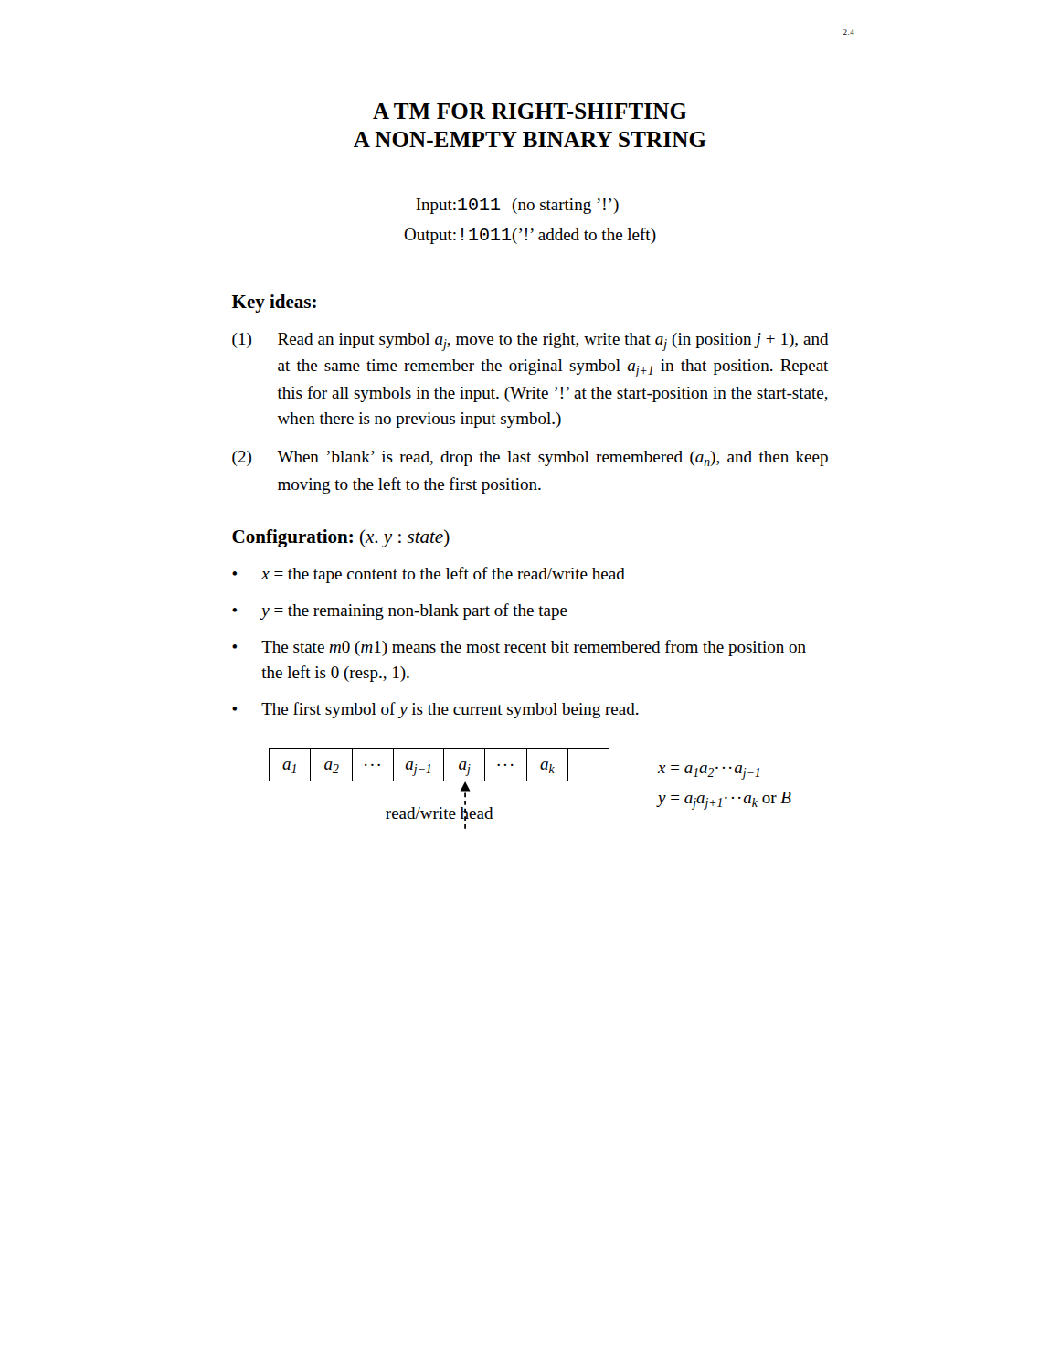2.4
A TM FOR RIGHT-SHIFTING
A NON-EMPTY BINARY STRING
| Input: | 1011 | (no starting ’!’) |
| Output: | !1011 | (’!’ added to the left) |
Key ideas:
(1) Read an input symbol aj, move to the right, write that aj (in position j + 1), and at the same time remember the original symbol aj+1 in that position. Repeat this for all symbols in the input. (Write ’!’ at the start-position in the start-state, when there is no previous input symbol.)
(2) When ’blank’ is read, drop the last symbol remembered (an), and then keep moving to the left to the first position.
Configuration: (x. y : state)
• x = the tape content to the left of the read/write head
• y = the remaining non-blank part of the tape
• The state m0 (m1) means the most recent bit remembered from the position on the left is 0 (resp., 1).
• The first symbol of y is the current symbol being read.
| a 1 | a 2 | ··· | a j−1 | a j | ··· | a k | |
read/write head
x = a1 a2···aj−1
y = aj aj+1···ak or B